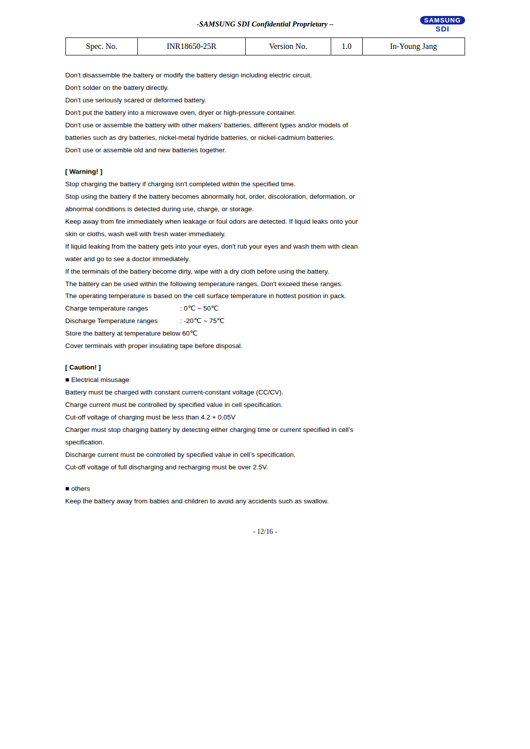SAMSUNG
SDI
-SAMSUNG SDI Confidential Proprietary –
| Spec. No. | INR18650-25R | Version No. | 1.0 | In-Young Jang |
Don't disassemble the battery or modify the battery design including electric circuit.
Don't solder on the battery directly.
Don't use seriously scared or deformed battery.
Don't put the battery into a microwave oven, dryer or high-pressure container.
Don't use or assemble the battery with other makers' batteries, different types and/or models of
batteries such as dry batteries, nickel-metal hydride batteries, or nickel-cadmium batteries.
Don't use or assemble old and new batteries together.
[ Warning! ]
Stop charging the battery if charging isn't completed within the specified time.
Stop using the battery if the battery becomes abnormally hot, order, discoloration, deformation, or
abnormal conditions is detected during use, charge, or storage.
Keep away from fire immediately when leakage or foul odors are detected. If liquid leaks onto your
skin or cloths, wash well with fresh water immediately.
If liquid leaking from the battery gets into your eyes, don't rub your eyes and wash them with clean
water and go to see a doctor immediately.
If the terminals of the battery become dirty, wipe with a dry cloth before using the battery.
The battery can be used within the following temperature ranges. Don't exceed these ranges.
The operating temperature is based on the cell surface temperature in hottest position in pack.
Charge temperature ranges: 0℃ ~ 50℃
Discharge Temperature ranges: -20℃ ~ 75℃
Store the battery at temperature below 60℃
Cover terminals with proper insulating tape before disposal.
[ Caution! ]
■ Electrical misusage
Battery must be charged with constant current-constant voltage (CC/CV).
Charge current must be controlled by specified value in cell specification.
Cut-off voltage of charging must be less than 4.2 + 0.05V
Charger must stop charging battery by detecting either charging time or current specified in cell’s
specification.
Discharge current must be controlled by specified value in cell’s specification.
Cut-off voltage of full discharging and recharging must be over 2.5V.
■ others
Keep the battery away from babies and children to avoid any accidents such as swallow.
- 12/16 -